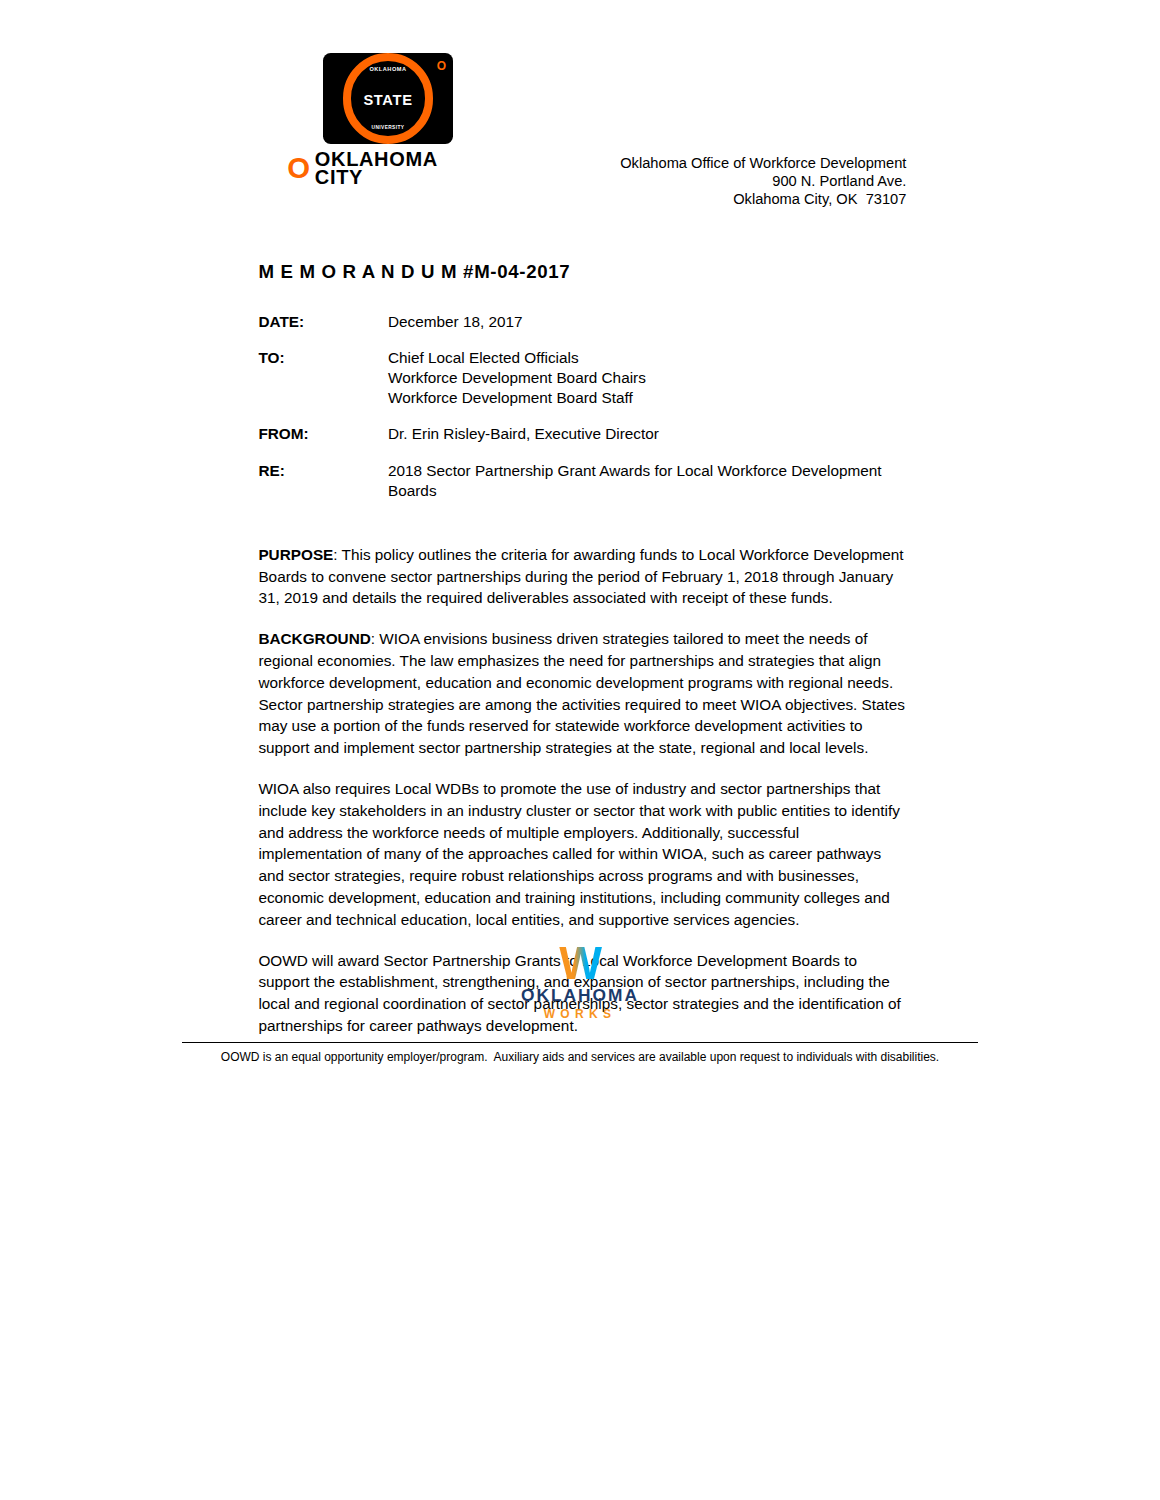O
STATE
O OKLAHOMA CITY
Oklahoma Office of Workforce Development
900 N. Portland Ave.
Oklahoma City, OK 73107
M E M O R A N D U M #M-04-2017
| DATE: | December 18, 2017 |
| TO: | Chief Local Elected Officials Workforce Development Board Chairs Workforce Development Board Staff |
| FROM: | Dr. Erin Risley-Baird, Executive Director |
| RE: | 2018 Sector Partnership Grant Awards for Local Workforce Development Boards |
PURPOSE: This policy outlines the criteria for awarding funds to Local Workforce Development Boards to convene sector partnerships during the period of February 1, 2018 through January 31, 2019 and details the required deliverables associated with receipt of these funds.
BACKGROUND: WIOA envisions business driven strategies tailored to meet the needs of regional economies. The law emphasizes the need for partnerships and strategies that align workforce development, education and economic development programs with regional needs. Sector partnership strategies are among the activities required to meet WIOA objectives. States may use a portion of the funds reserved for statewide workforce development activities to support and implement sector partnership strategies at the state, regional and local levels.
WIOA also requires Local WDBs to promote the use of industry and sector partnerships that include key stakeholders in an industry cluster or sector that work with public entities to identify and address the workforce needs of multiple employers. Additionally, successful implementation of many of the approaches called for within WIOA, such as career pathways and sector strategies, require robust relationships across programs and with businesses, economic development, education and training institutions, including community colleges and career and technical education, local entities, and supportive services agencies.
OOWD will award Sector Partnership Grants to Local Workforce Development Boards to support the establishment, strengthening, and expansion of sector partnerships, including the local and regional coordination of sector partnerships, sector strategies and the identification of partnerships for career pathways development.
W
OKLAHOMA
WORKS
OOWD is an equal opportunity employer/program. Auxiliary aids and services are available upon request to individuals with disabilities.